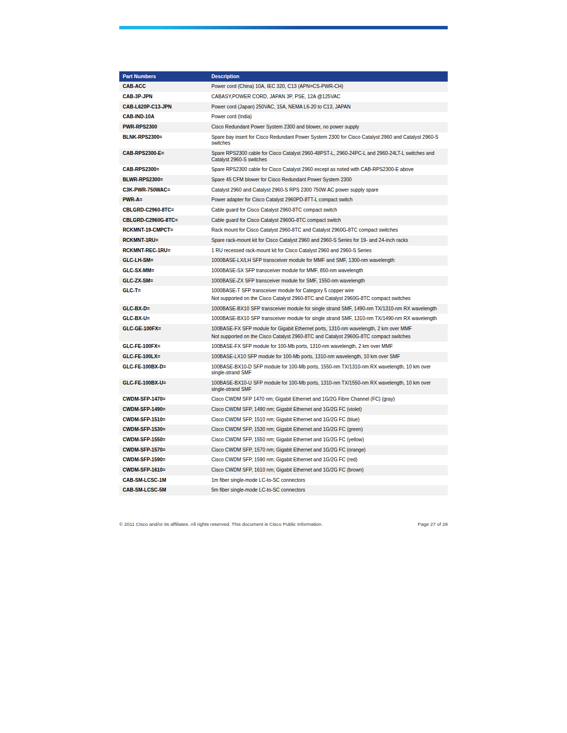| Part Numbers | Description |
| --- | --- |
| CAB-ACC | Power cord (China) 10A, IEC 320, C13 (APN=CS-PWR-CH) |
| CAB-3P-JPN | CABASY,POWER CORD, JAPAN 3P, PSE, 12A @125VAC |
| CAB-L620P-C13-JPN | Power cord (Japan) 250VAC, 15A, NEMA L6-20 to C13, JAPAN |
| CAB-IND-10A | Power cord (India) |
| PWR-RPS2300 | Cisco Redundant Power System 2300 and blower, no power supply |
| BLNK-RPS2300= | Spare bay insert for Cisco Redundant Power System 2300 for Cisco Catalyst 2960 and Catalyst 2960-S switches |
| CAB-RPS2300-E= | Spare RPS2300 cable for Cisco Catalyst 2960-48PST-L, 2960-24PC-L and 2960-24LT-L switches and Catalyst 2960-S switches |
| CAB-RPS2300= | Spare RPS2300 cable for Cisco Catalyst 2960 except as noted with CAB-RPS2300-E above |
| BLWR-RPS2300= | Spare 45 CFM blower for Cisco Redundant Power System 2300 |
| C3K-PWR-750WAC= | Catalyst 2960 and Catalyst 2960-S RPS 2300 750W AC power supply spare |
| PWR-A= | Power adapter for Cisco Catalyst 2960PD-8TT-L compact switch |
| CBLGRD-C2960-8TC= | Cable guard for Cisco Catalyst 2960-8TC compact switch |
| CBLGRD-C2960G-8TC= | Cable guard for Cisco Catalyst 2960G-8TC compact switch |
| RCKMNT-19-CMPCT= | Rack mount for Cisco Catalyst 2960-8TC and Catalyst 2960G-8TC compact switches |
| RCKMNT-1RU= | Spare rack-mount kit for Cisco Catalyst 2960 and 2960-S Series for 19- and 24-inch racks |
| RCKMNT-REC-1RU= | 1 RU recessed rack-mount kit for Cisco Catalyst 2960 and 2960-S Series |
| GLC-LH-SM= | 1000BASE-LX/LH SFP transceiver module for MMF and SMF, 1300-nm wavelength |
| GLC-SX-MM= | 1000BASE-SX SFP transceiver module for MMF, 850-nm wavelength |
| GLC-ZX-SM= | 1000BASE-ZX SFP transceiver module for SMF, 1550-nm wavelength |
| GLC-T= | 1000BASE-T SFP transceiver module for Category 5 copper wire Not supported on the Cisco Catalyst 2960-8TC and Catalyst 2960G-8TC compact switches |
| GLC-BX-D= | 1000BASE-BX10 SFP transceiver module for single strand SMF, 1490-nm TX/1310-nm RX wavelength |
| GLC-BX-U= | 1000BASE-BX10 SFP transceiver module for single strand SMF, 1310-nm TX/1490-nm RX wavelength |
| GLC-GE-100FX= | 100BASE-FX SFP module for Gigabit Ethernet ports, 1310-nm wavelength, 2 km over MMF Not supported on the Cisco Catalyst 2960-8TC and Catalyst 2960G-8TC compact switches |
| GLC-FE-100FX= | 100BASE-FX SFP module for 100-Mb ports, 1310-nm wavelength, 2 km over MMF |
| GLC-FE-100LX= | 100BASE-LX10 SFP module for 100-Mb ports, 1310-nm wavelength, 10 km over SMF |
| GLC-FE-100BX-D= | 100BASE-BX10-D SFP module for 100-Mb ports, 1550-nm TX/1310-nm RX wavelength, 10 km over single-strand SMF |
| GLC-FE-100BX-U= | 100BASE-BX10-U SFP module for 100-Mb ports, 1310-nm TX/1550-nm RX wavelength, 10 km over single-strand SMF |
| CWDM-SFP-1470= | Cisco CWDM SFP 1470 nm; Gigabit Ethernet and 1G/2G Fibre Channel (FC) (gray) |
| CWDM-SFP-1490= | Cisco CWDM SFP, 1490 nm; Gigabit Ethernet and 1G/2G FC (violet) |
| CWDM-SFP-1510= | Cisco CWDM SFP, 1510 nm; Gigabit Ethernet and 1G/2G FC (blue) |
| CWDM-SFP-1530= | Cisco CWDM SFP, 1530 nm; Gigabit Ethernet and 1G/2G FC (green) |
| CWDM-SFP-1550= | Cisco CWDM SFP, 1550 nm; Gigabit Ethernet and 1G/2G FC (yellow) |
| CWDM-SFP-1570= | Cisco CWDM SFP, 1570 nm; Gigabit Ethernet and 1G/2G FC (orange) |
| CWDM-SFP-1590= | Cisco CWDM SFP, 1590 nm; Gigabit Ethernet and 1G/2G FC (red) |
| CWDM-SFP-1610= | Cisco CWDM SFP, 1610 nm; Gigabit Ethernet and 1G/2G FC (brown) |
| CAB-SM-LCSC-1M | 1m fiber single-mode LC-to-SC connectors |
| CAB-SM-LCSC-5M | 5m fiber single-mode LC-to-SC connectors |
© 2011 Cisco and/or its affiliates. All rights reserved. This document is Cisco Public Information.
Page 27 of 29